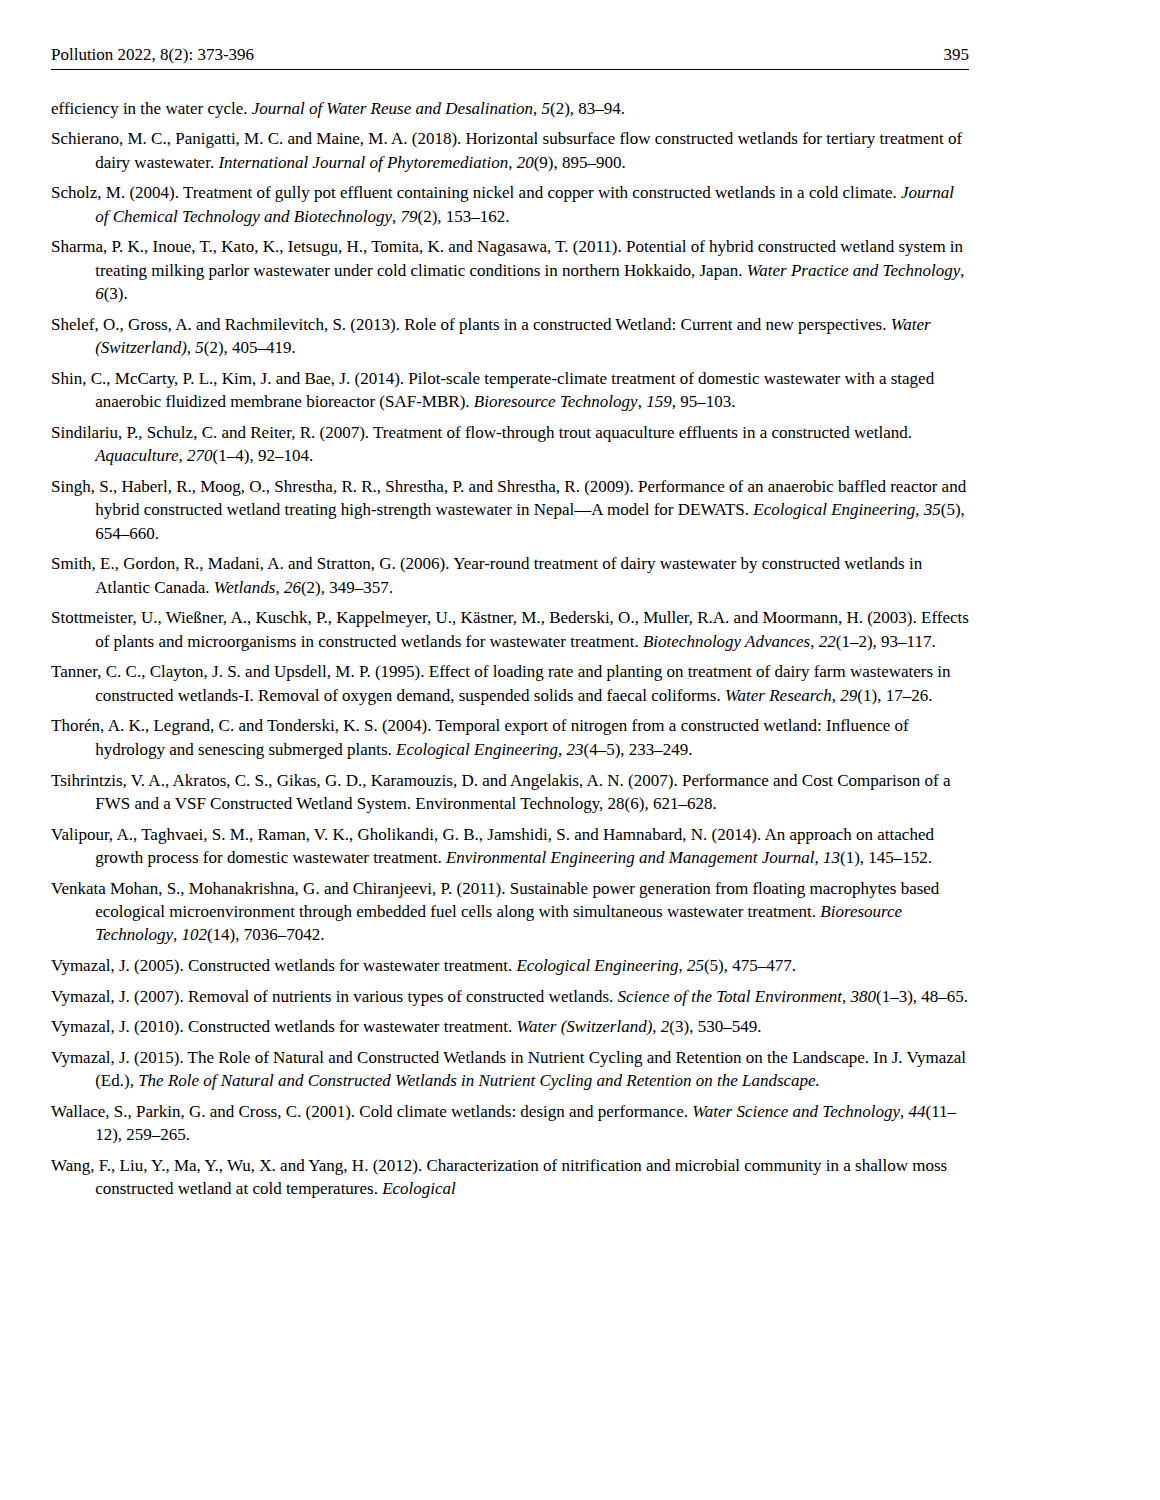Pollution 2022, 8(2): 373-396 395
efficiency in the water cycle. Journal of Water Reuse and Desalination, 5(2), 83–94.
Schierano, M. C., Panigatti, M. C. and Maine, M. A. (2018). Horizontal subsurface flow constructed wetlands for tertiary treatment of dairy wastewater. International Journal of Phytoremediation, 20(9), 895–900.
Scholz, M. (2004). Treatment of gully pot effluent containing nickel and copper with constructed wetlands in a cold climate. Journal of Chemical Technology and Biotechnology, 79(2), 153–162.
Sharma, P. K., Inoue, T., Kato, K., Ietsugu, H., Tomita, K. and Nagasawa, T. (2011). Potential of hybrid constructed wetland system in treating milking parlor wastewater under cold climatic conditions in northern Hokkaido, Japan. Water Practice and Technology, 6(3).
Shelef, O., Gross, A. and Rachmilevitch, S. (2013). Role of plants in a constructed Wetland: Current and new perspectives. Water (Switzerland), 5(2), 405–419.
Shin, C., McCarty, P. L., Kim, J. and Bae, J. (2014). Pilot-scale temperate-climate treatment of domestic wastewater with a staged anaerobic fluidized membrane bioreactor (SAF-MBR). Bioresource Technology, 159, 95–103.
Sindilariu, P., Schulz, C. and Reiter, R. (2007). Treatment of flow-through trout aquaculture effluents in a constructed wetland. Aquaculture, 270(1–4), 92–104.
Singh, S., Haberl, R., Moog, O., Shrestha, R. R., Shrestha, P. and Shrestha, R. (2009). Performance of an anaerobic baffled reactor and hybrid constructed wetland treating high-strength wastewater in Nepal—A model for DEWATS. Ecological Engineering, 35(5), 654–660.
Smith, E., Gordon, R., Madani, A. and Stratton, G. (2006). Year-round treatment of dairy wastewater by constructed wetlands in Atlantic Canada. Wetlands, 26(2), 349–357.
Stottmeister, U., Wießner, A., Kuschk, P., Kappelmeyer, U., Kästner, M., Bederski, O., Muller, R.A. and Moormann, H. (2003). Effects of plants and microorganisms in constructed wetlands for wastewater treatment. Biotechnology Advances, 22(1–2), 93–117.
Tanner, C. C., Clayton, J. S. and Upsdell, M. P. (1995). Effect of loading rate and planting on treatment of dairy farm wastewaters in constructed wetlands-I. Removal of oxygen demand, suspended solids and faecal coliforms. Water Research, 29(1), 17–26.
Thorén, A. K., Legrand, C. and Tonderski, K. S. (2004). Temporal export of nitrogen from a constructed wetland: Influence of hydrology and senescing submerged plants. Ecological Engineering, 23(4–5), 233–249.
Tsihrintzis, V. A., Akratos, C. S., Gikas, G. D., Karamouzis, D. and Angelakis, A. N. (2007). Performance and Cost Comparison of a FWS and a VSF Constructed Wetland System. Environmental Technology, 28(6), 621–628.
Valipour, A., Taghvaei, S. M., Raman, V. K., Gholikandi, G. B., Jamshidi, S. and Hamnabard, N. (2014). An approach on attached growth process for domestic wastewater treatment. Environmental Engineering and Management Journal, 13(1), 145–152.
Venkata Mohan, S., Mohanakrishna, G. and Chiranjeevi, P. (2011). Sustainable power generation from floating macrophytes based ecological microenvironment through embedded fuel cells along with simultaneous wastewater treatment. Bioresource Technology, 102(14), 7036–7042.
Vymazal, J. (2005). Constructed wetlands for wastewater treatment. Ecological Engineering, 25(5), 475–477.
Vymazal, J. (2007). Removal of nutrients in various types of constructed wetlands. Science of the Total Environment, 380(1–3), 48–65.
Vymazal, J. (2010). Constructed wetlands for wastewater treatment. Water (Switzerland), 2(3), 530–549.
Vymazal, J. (2015). The Role of Natural and Constructed Wetlands in Nutrient Cycling and Retention on the Landscape. In J. Vymazal (Ed.), The Role of Natural and Constructed Wetlands in Nutrient Cycling and Retention on the Landscape.
Wallace, S., Parkin, G. and Cross, C. (2001). Cold climate wetlands: design and performance. Water Science and Technology, 44(11–12), 259–265.
Wang, F., Liu, Y., Ma, Y., Wu, X. and Yang, H. (2012). Characterization of nitrification and microbial community in a shallow moss constructed wetland at cold temperatures. Ecological